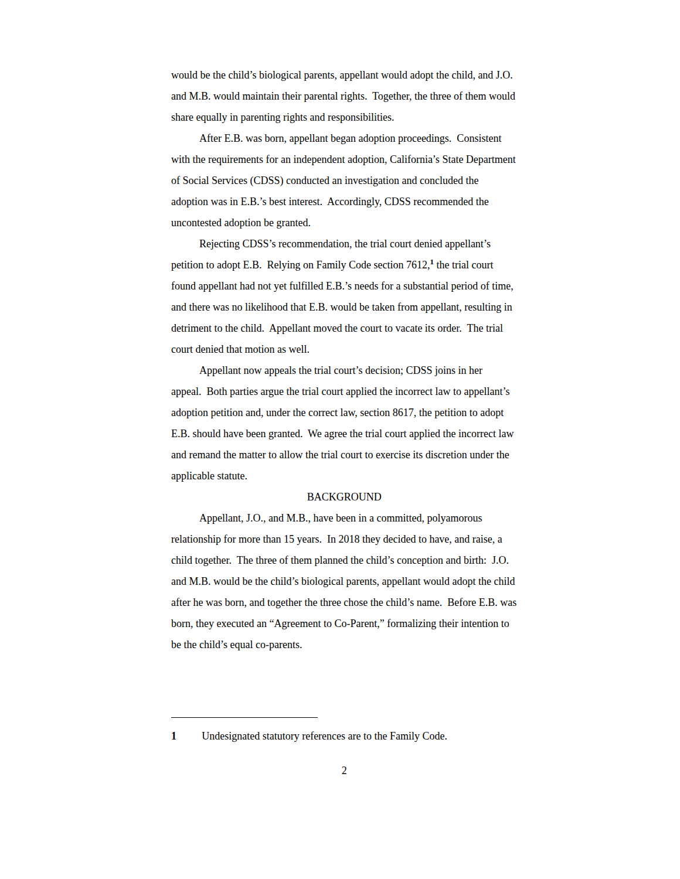would be the child’s biological parents, appellant would adopt the child, and J.O. and M.B. would maintain their parental rights. Together, the three of them would share equally in parenting rights and responsibilities.
After E.B. was born, appellant began adoption proceedings. Consistent with the requirements for an independent adoption, California’s State Department of Social Services (CDSS) conducted an investigation and concluded the adoption was in E.B.’s best interest. Accordingly, CDSS recommended the uncontested adoption be granted.
Rejecting CDSS’s recommendation, the trial court denied appellant’s petition to adopt E.B. Relying on Family Code section 7612,1 the trial court found appellant had not yet fulfilled E.B.’s needs for a substantial period of time, and there was no likelihood that E.B. would be taken from appellant, resulting in detriment to the child. Appellant moved the court to vacate its order. The trial court denied that motion as well.
Appellant now appeals the trial court’s decision; CDSS joins in her appeal. Both parties argue the trial court applied the incorrect law to appellant’s adoption petition and, under the correct law, section 8617, the petition to adopt E.B. should have been granted. We agree the trial court applied the incorrect law and remand the matter to allow the trial court to exercise its discretion under the applicable statute.
BACKGROUND
Appellant, J.O., and M.B., have been in a committed, polyamorous relationship for more than 15 years. In 2018 they decided to have, and raise, a child together. The three of them planned the child’s conception and birth: J.O. and M.B. would be the child’s biological parents, appellant would adopt the child after he was born, and together the three chose the child’s name. Before E.B. was born, they executed an “Agreement to Co-Parent,” formalizing their intention to be the child’s equal co-parents.
1 Undesignated statutory references are to the Family Code.
2